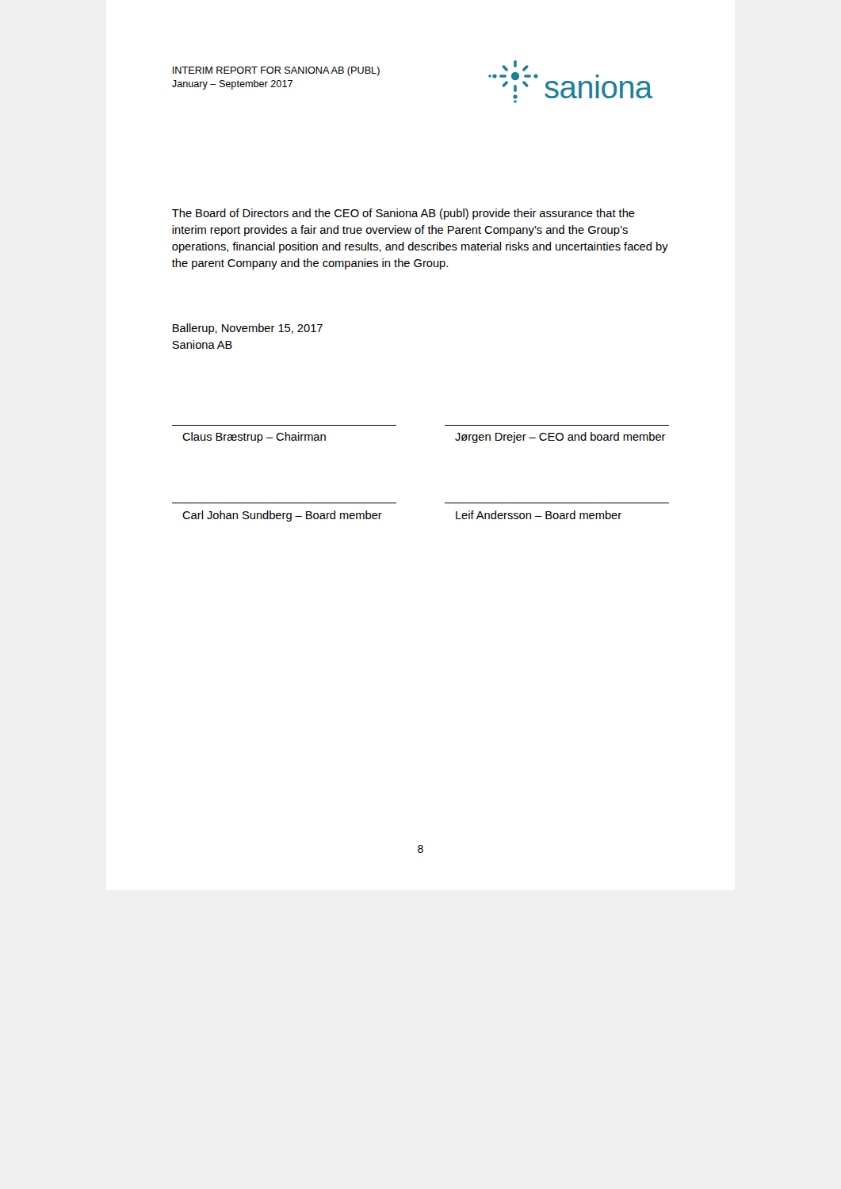INTERIM REPORT FOR SANIONA AB (PUBL) January – September 2017
saniona saniona
The Board of Directors and the CEO of Saniona AB (publ) provide their assurance that the interim report provides a fair and true overview of the Parent Company’s and the Group’s operations, financial position and results, and describes material risks and uncertainties faced by the parent Company and the companies in the Group.
Ballerup, November 15, 2017
Saniona AB
| Claus Bræstrup – Chairman | Jørgen Drejer – CEO and board member |
| Carl Johan Sundberg – Board member | Leif Andersson – Board member |
8